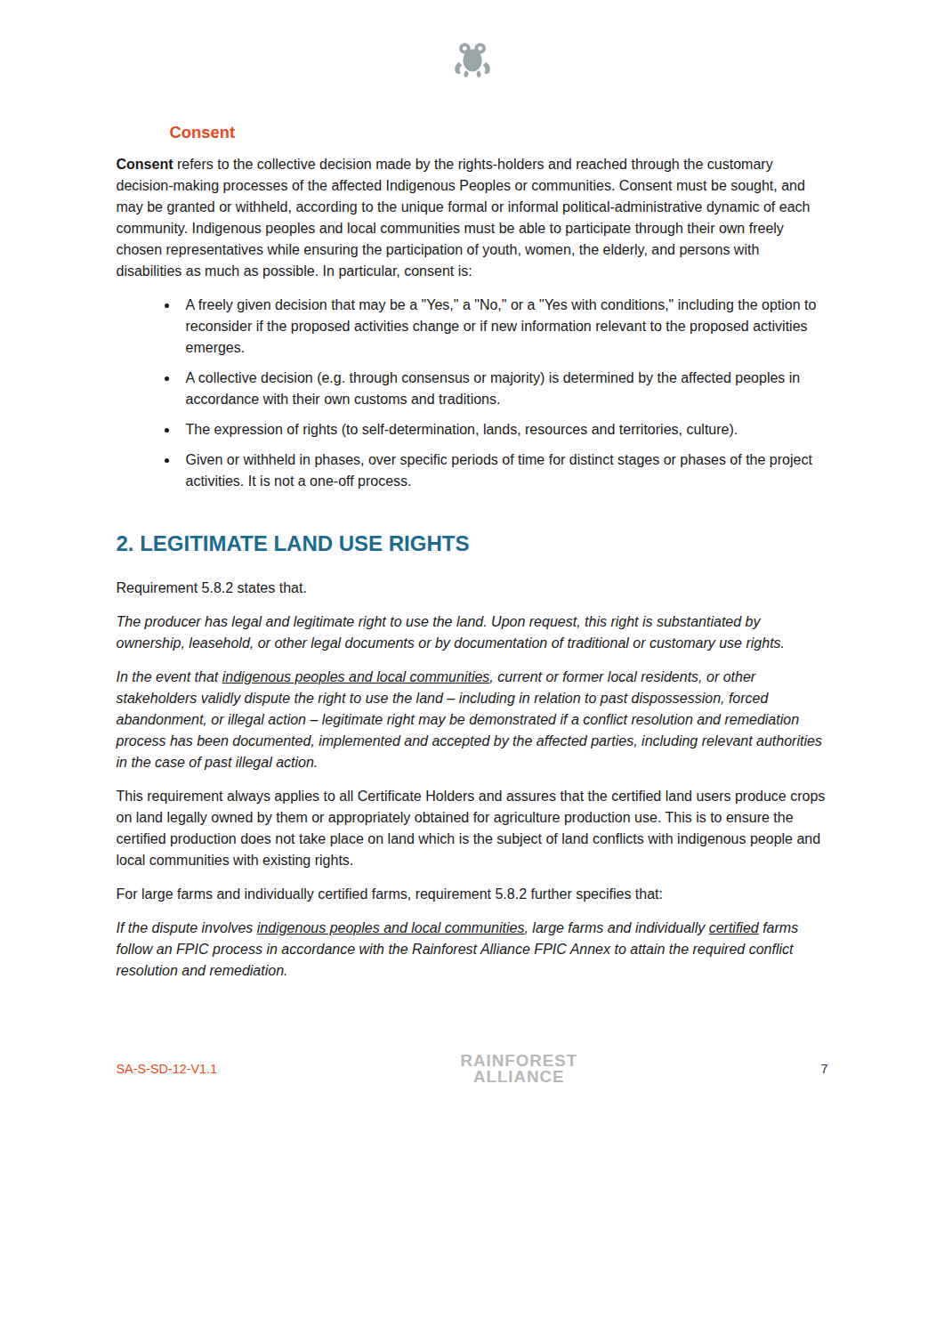Consent
Consent refers to the collective decision made by the rights-holders and reached through the customary decision-making processes of the affected Indigenous Peoples or communities. Consent must be sought, and may be granted or withheld, according to the unique formal or informal political-administrative dynamic of each community. Indigenous peoples and local communities must be able to participate through their own freely chosen representatives while ensuring the participation of youth, women, the elderly, and persons with disabilities as much as possible. In particular, consent is:
A freely given decision that may be a "Yes," a "No," or a "Yes with conditions," including the option to reconsider if the proposed activities change or if new information relevant to the proposed activities emerges.
A collective decision (e.g. through consensus or majority) is determined by the affected peoples in accordance with their own customs and traditions.
The expression of rights (to self-determination, lands, resources and territories, culture).
Given or withheld in phases, over specific periods of time for distinct stages or phases of the project activities. It is not a one-off process.
2. LEGITIMATE LAND USE RIGHTS
Requirement 5.8.2 states that.
The producer has legal and legitimate right to use the land. Upon request, this right is substantiated by ownership, leasehold, or other legal documents or by documentation of traditional or customary use rights.
In the event that indigenous peoples and local communities, current or former local residents, or other stakeholders validly dispute the right to use the land – including in relation to past dispossession, forced abandonment, or illegal action – legitimate right may be demonstrated if a conflict resolution and remediation process has been documented, implemented and accepted by the affected parties, including relevant authorities in the case of past illegal action.
This requirement always applies to all Certificate Holders and assures that the certified land users produce crops on land legally owned by them or appropriately obtained for agriculture production use. This is to ensure the certified production does not take place on land which is the subject of land conflicts with indigenous people and local communities with existing rights.
For large farms and individually certified farms, requirement 5.8.2 further specifies that:
If the dispute involves indigenous peoples and local communities, large farms and individually certified farms follow an FPIC process in accordance with the Rainforest Alliance FPIC Annex to attain the required conflict resolution and remediation.
SA-S-SD-12-V1.1
RAINFOREST
ALLIANCE
7